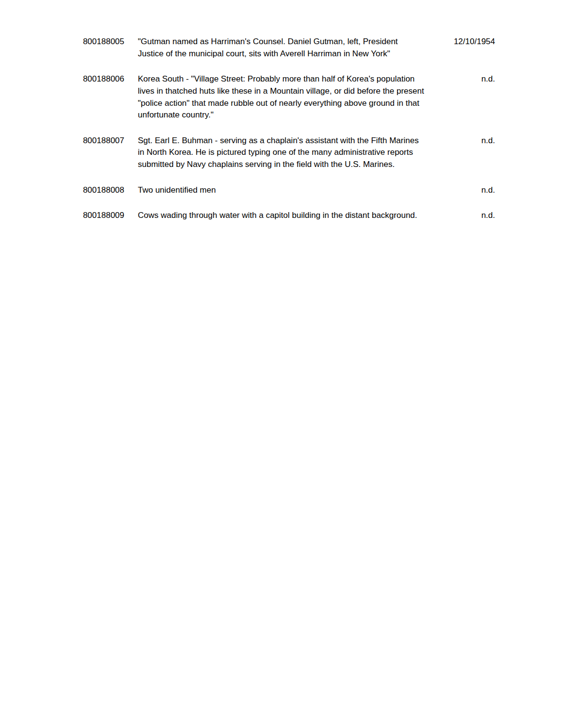| 800188005 | "Gutman named as Harriman's Counsel. Daniel Gutman, left, President Justice of the municipal court, sits with Averell Harriman in New York" | 12/10/1954 |
| 800188006 | Korea South - "Village Street: Probably more than half of Korea's population lives in thatched huts like these in a Mountain village, or did before the present "police action" that made rubble out of nearly everything above ground in that unfortunate country." | n.d. |
| 800188007 | Sgt. Earl E. Buhman - serving as a chaplain's assistant with the Fifth Marines in North Korea. He is pictured typing one of the many administrative reports submitted by Navy chaplains serving in the field with the U.S. Marines. | n.d. |
| 800188008 | Two unidentified men | n.d. |
| 800188009 | Cows wading through water with a capitol building in the distant background. | n.d. |